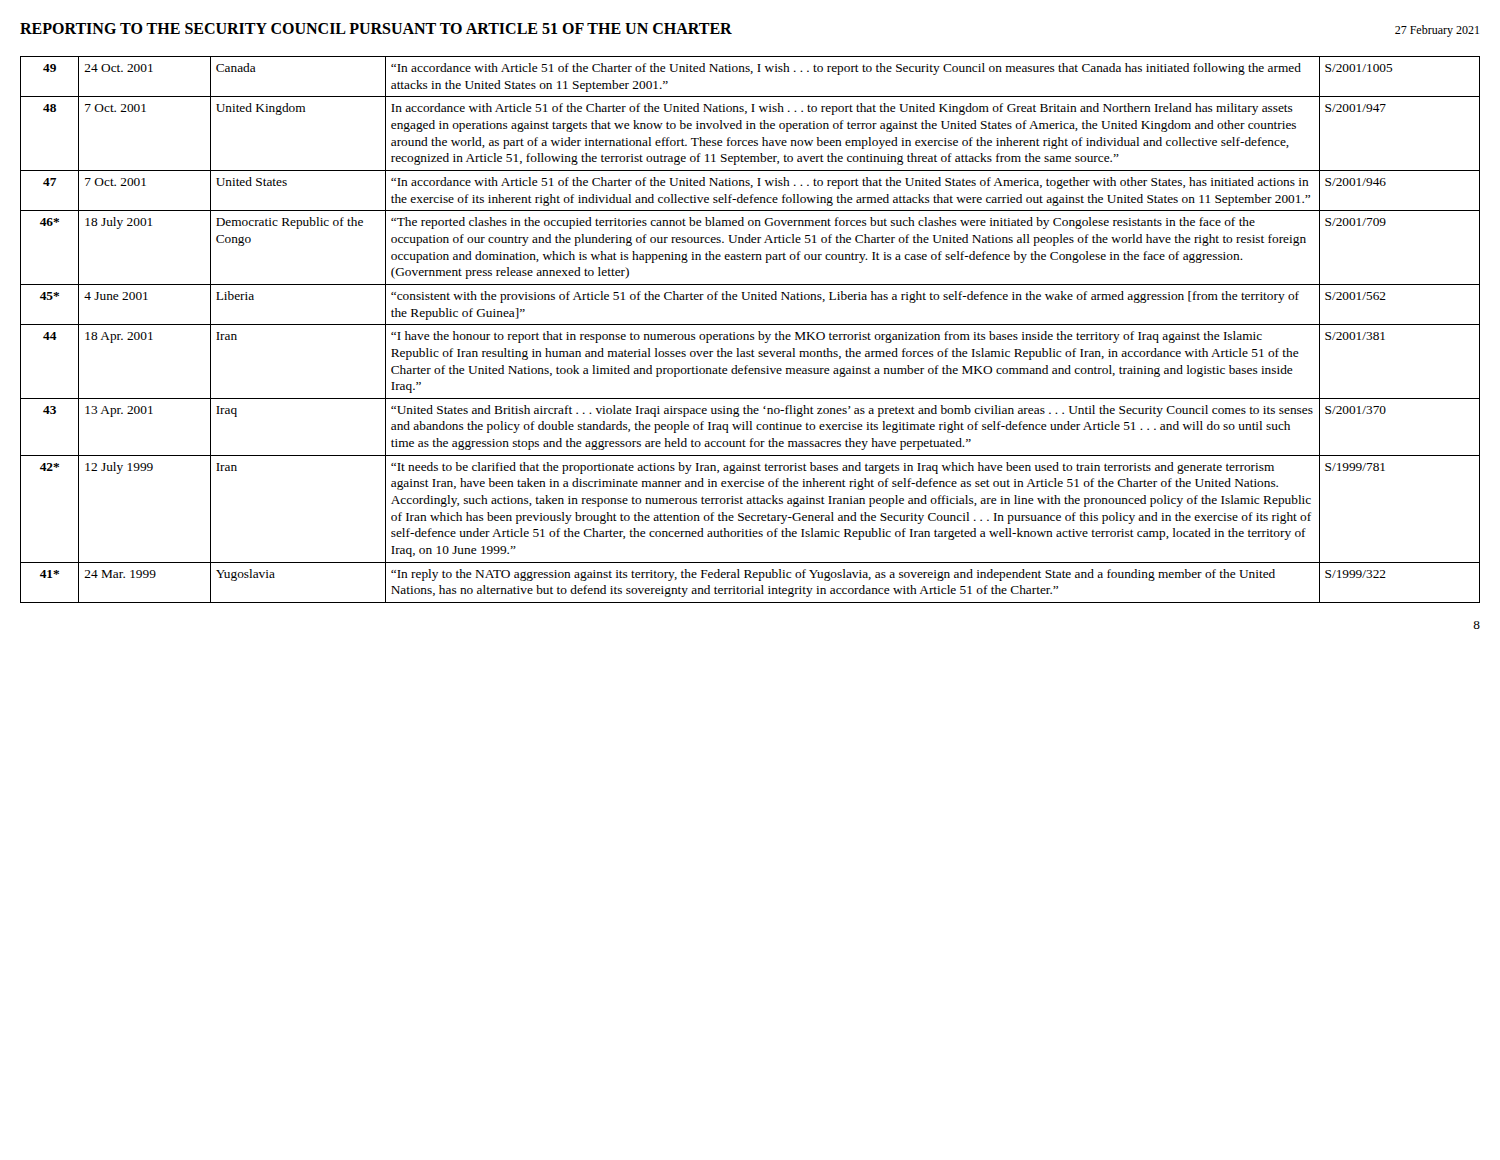REPORTING TO THE SECURITY COUNCIL PURSUANT TO ARTICLE 51 OF THE UN CHARTER
27 February 2021
| 49 | 24 Oct. 2001 | Canada | “In accordance with Article 51 of the Charter of the United Nations, I wish . . . to report to the Security Council on measures that Canada has initiated following the armed attacks in the United States on 11 September 2001.” | S/2001/1005 |
| 48 | 7 Oct. 2001 | United Kingdom | In accordance with Article 51 of the Charter of the United Nations, I wish . . . to report that the United Kingdom of Great Britain and Northern Ireland has military assets engaged in operations against targets that we know to be involved in the operation of terror against the United States of America, the United Kingdom and other countries around the world, as part of a wider international effort. These forces have now been employed in exercise of the inherent right of individual and collective self-defence, recognized in Article 51, following the terrorist outrage of 11 September, to avert the continuing threat of attacks from the same source.” | S/2001/947 |
| 47 | 7 Oct. 2001 | United States | “In accordance with Article 51 of the Charter of the United Nations, I wish . . . to report that the United States of America, together with other States, has initiated actions in the exercise of its inherent right of individual and collective self-defence following the armed attacks that were carried out against the United States on 11 September 2001.” | S/2001/946 |
| 46* | 18 July 2001 | Democratic Republic of the Congo | “The reported clashes in the occupied territories cannot be blamed on Government forces but such clashes were initiated by Congolese resistants in the face of the occupation of our country and the plundering of our resources. Under Article 51 of the Charter of the United Nations all peoples of the world have the right to resist foreign occupation and domination, which is what is happening in the eastern part of our country. It is a case of self-defence by the Congolese in the face of aggression. (Government press release annexed to letter) | S/2001/709 |
| 45* | 4 June 2001 | Liberia | “consistent with the provisions of Article 51 of the Charter of the United Nations, Liberia has a right to self-defence in the wake of armed aggression [from the territory of the Republic of Guinea]” | S/2001/562 |
| 44 | 18 Apr. 2001 | Iran | “I have the honour to report that in response to numerous operations by the MKO terrorist organization from its bases inside the territory of Iraq against the Islamic Republic of Iran resulting in human and material losses over the last several months, the armed forces of the Islamic Republic of Iran, in accordance with Article 51 of the Charter of the United Nations, took a limited and proportionate defensive measure against a number of the MKO command and control, training and logistic bases inside Iraq.” | S/2001/381 |
| 43 | 13 Apr. 2001 | Iraq | “United States and British aircraft . . . violate Iraqi airspace using the ‘no-flight zones’ as a pretext and bomb civilian areas . . . Until the Security Council comes to its senses and abandons the policy of double standards, the people of Iraq will continue to exercise its legitimate right of self-defence under Article 51 . . . and will do so until such time as the aggression stops and the aggressors are held to account for the massacres they have perpetuated.” | S/2001/370 |
| 42* | 12 July 1999 | Iran | “It needs to be clarified that the proportionate actions by Iran, against terrorist bases and targets in Iraq which have been used to train terrorists and generate terrorism against Iran, have been taken in a discriminate manner and in exercise of the inherent right of self-defence as set out in Article 51 of the Charter of the United Nations. Accordingly, such actions, taken in response to numerous terrorist attacks against Iranian people and officials, are in line with the pronounced policy of the Islamic Republic of Iran which has been previously brought to the attention of the Secretary-General and the Security Council . . . In pursuance of this policy and in the exercise of its right of self-defence under Article 51 of the Charter, the concerned authorities of the Islamic Republic of Iran targeted a well-known active terrorist camp, located in the territory of Iraq, on 10 June 1999.” | S/1999/781 |
| 41* | 24 Mar. 1999 | Yugoslavia | “In reply to the NATO aggression against its territory, the Federal Republic of Yugoslavia, as a sovereign and independent State and a founding member of the United Nations, has no alternative but to defend its sovereignty and territorial integrity in accordance with Article 51 of the Charter.” | S/1999/322 |
8